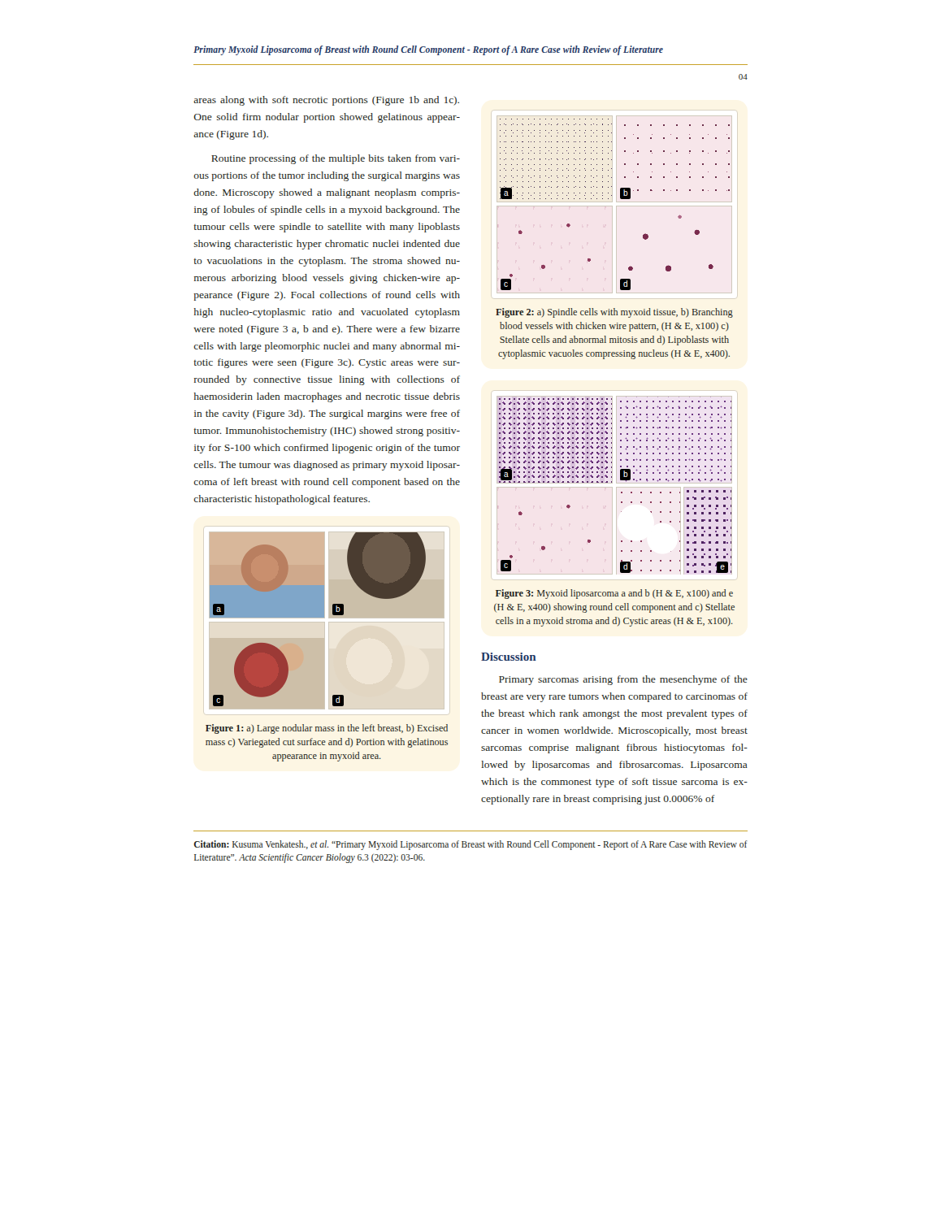Primary Myxoid Liposarcoma of Breast with Round Cell Component - Report of A Rare Case with Review of Literature
04
areas along with soft necrotic portions (Figure 1b and 1c). One solid firm nodular portion showed gelatinous appearance (Figure 1d).
Routine processing of the multiple bits taken from various portions of the tumor including the surgical margins was done. Microscopy showed a malignant neoplasm comprising of lobules of spindle cells in a myxoid background. The tumour cells were spindle to satellite with many lipoblasts showing characteristic hyper chromatic nuclei indented due to vacuolations in the cytoplasm. The stroma showed numerous arborizing blood vessels giving chicken-wire appearance (Figure 2). Focal collections of round cells with high nucleo-cytoplasmic ratio and vacuolated cytoplasm were noted (Figure 3 a, b and e). There were a few bizarre cells with large pleomorphic nuclei and many abnormal mitotic figures were seen (Figure 3c). Cystic areas were surrounded by connective tissue lining with collections of haemosiderin laden macrophages and necrotic tissue debris in the cavity (Figure 3d). The surgical margins were free of tumor. Immunohistochemistry (IHC) showed strong positivity for S-100 which confirmed lipogenic origin of the tumor cells. The tumour was diagnosed as primary myxoid liposarcoma of left breast with round cell component based on the characteristic histopathological features.
a
b
c
d
Figure 1: a) Large nodular mass in the left breast, b) Excised mass c) Variegated cut surface and d) Portion with gelatinous appearance in myxoid area.
a
b
c
d
Figure 2: a) Spindle cells with myxoid tissue, b) Branching blood vessels with chicken wire pattern, (H & E, x100) c) Stellate cells and abnormal mitosis and d) Lipoblasts with cytoplasmic vacuoles compressing nucleus (H & E, x400).
a
b
c
d
e
Figure 3: Myxoid liposarcoma a and b (H & E, x100) and e (H & E, x400) showing round cell component and c) Stellate cells in a myxoid stroma and d) Cystic areas (H & E, x100).
Discussion
Primary sarcomas arising from the mesenchyme of the breast are very rare tumors when compared to carcinomas of the breast which rank amongst the most prevalent types of cancer in women worldwide. Microscopically, most breast sarcomas comprise malignant fibrous histiocytomas followed by liposarcomas and fibrosarcomas. Liposarcoma which is the commonest type of soft tissue sarcoma is exceptionally rare in breast comprising just 0.0006% of
Citation: Kusuma Venkatesh., et al. “Primary Myxoid Liposarcoma of Breast with Round Cell Component - Report of A Rare Case with Review of Literature”. Acta Scientific Cancer Biology 6.3 (2022): 03-06.